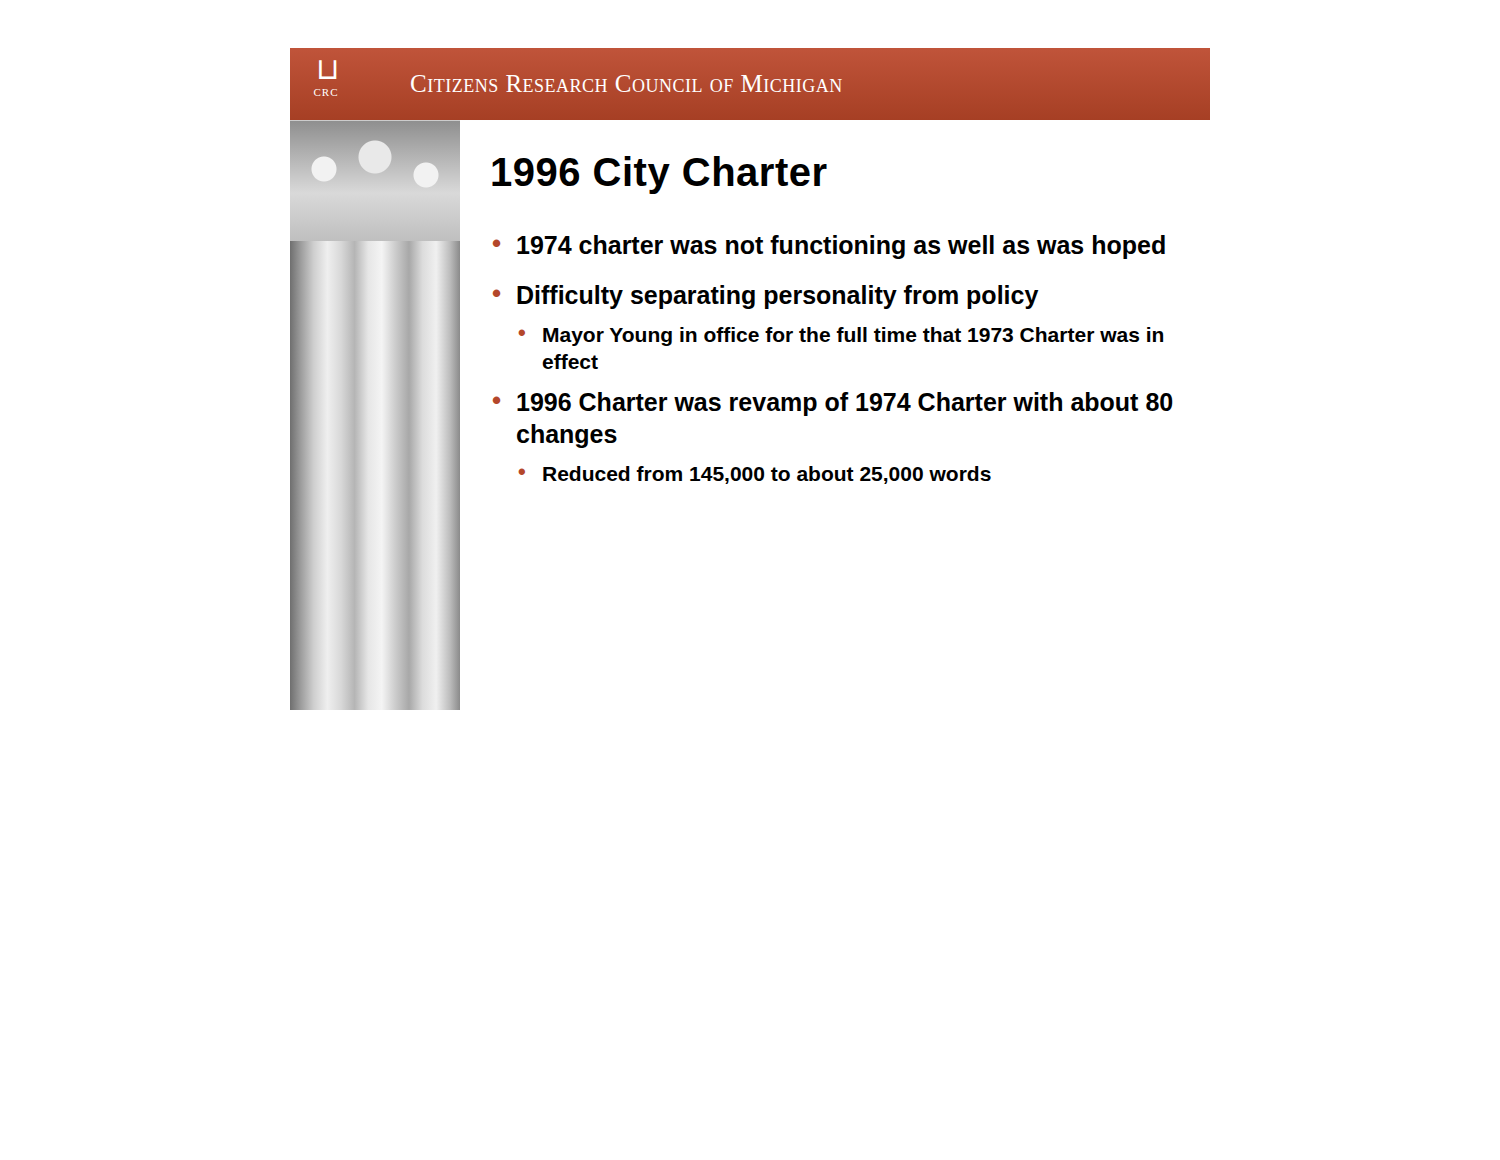Citizens Research Council of Michigan
⊔ CRC
1996 City Charter
1974 charter was not functioning as well as was hoped
Difficulty separating personality from policy
Mayor Young in office for the full time that 1973 Charter was in effect
1996 Charter was revamp of 1974 Charter with about 80 changes
Reduced from 145,000 to about 25,000 words